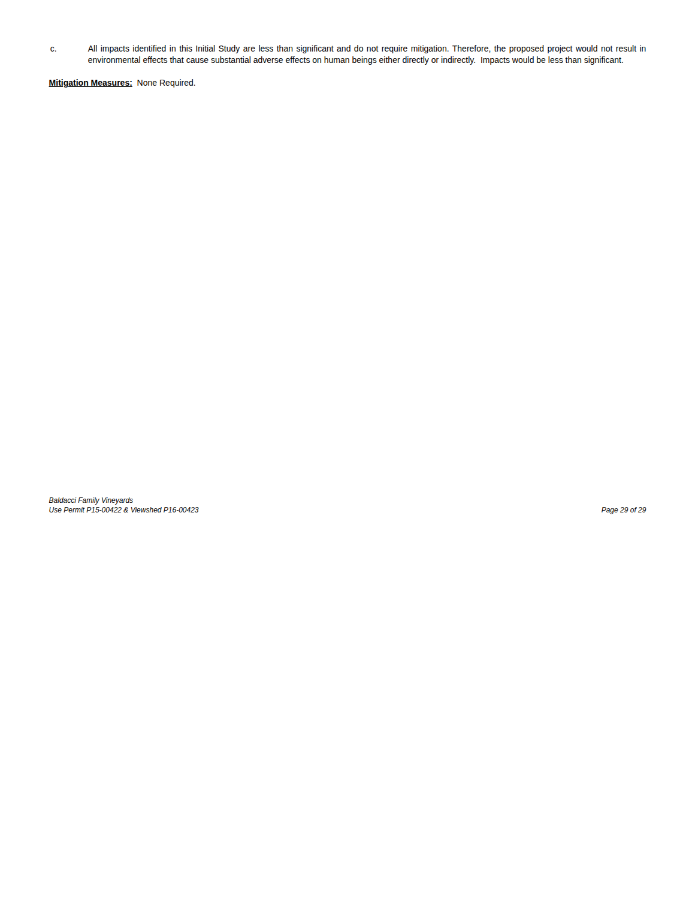c.
All impacts identified in this Initial Study are less than significant and do not require mitigation. Therefore, the proposed project would not result in environmental effects that cause substantial adverse effects on human beings either directly or indirectly. Impacts would be less than significant.
Mitigation Measures: None Required.
Baldacci Family Vineyards
Use Permit P15-00422 & Viewshed P16-00423
Page 29 of 29